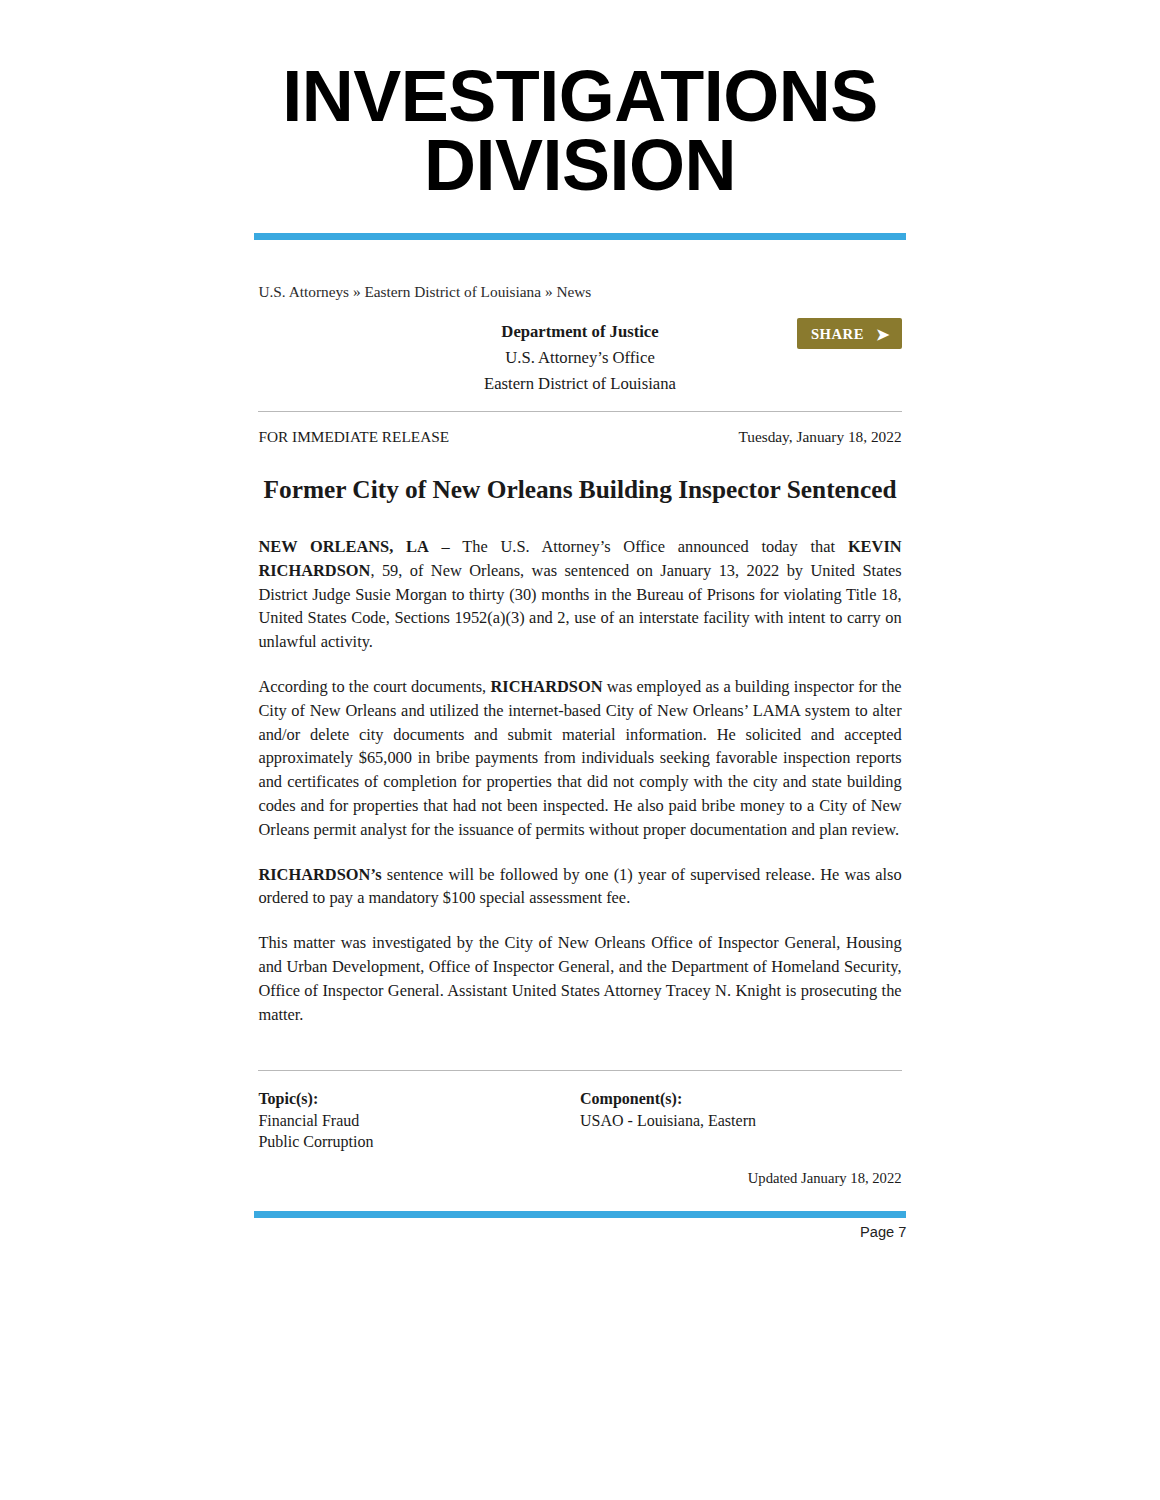INVESTIGATIONS
DIVISION
U.S. Attorneys » Eastern District of Louisiana » News
SHARE ➤
Department of Justice
U.S. Attorney’s Office
Eastern District of Louisiana
FOR IMMEDIATE RELEASE
Tuesday, January 18, 2022
Former City of New Orleans Building Inspector Sentenced
NEW ORLEANS, LA – The U.S. Attorney’s Office announced today that KEVIN RICHARDSON, 59, of New Orleans, was sentenced on January 13, 2022 by United States District Judge Susie Morgan to thirty (30) months in the Bureau of Prisons for violating Title 18, United States Code, Sections 1952(a)(3) and 2, use of an interstate facility with intent to carry on unlawful activity.
According to the court documents, RICHARDSON was employed as a building inspector for the City of New Orleans and utilized the internet-based City of New Orleans’ LAMA system to alter and/or delete city documents and submit material information. He solicited and accepted approximately $65,000 in bribe payments from individuals seeking favorable inspection reports and certificates of completion for properties that did not comply with the city and state building codes and for properties that had not been inspected. He also paid bribe money to a City of New Orleans permit analyst for the issuance of permits without proper documentation and plan review.
RICHARDSON’s sentence will be followed by one (1) year of supervised release. He was also ordered to pay a mandatory $100 special assessment fee.
This matter was investigated by the City of New Orleans Office of Inspector General, Housing and Urban Development, Office of Inspector General, and the Department of Homeland Security, Office of Inspector General. Assistant United States Attorney Tracey N. Knight is prosecuting the matter.
Topic(s):
Financial Fraud
Public Corruption
Component(s):
USAO - Louisiana, Eastern
Updated January 18, 2022
Page 7